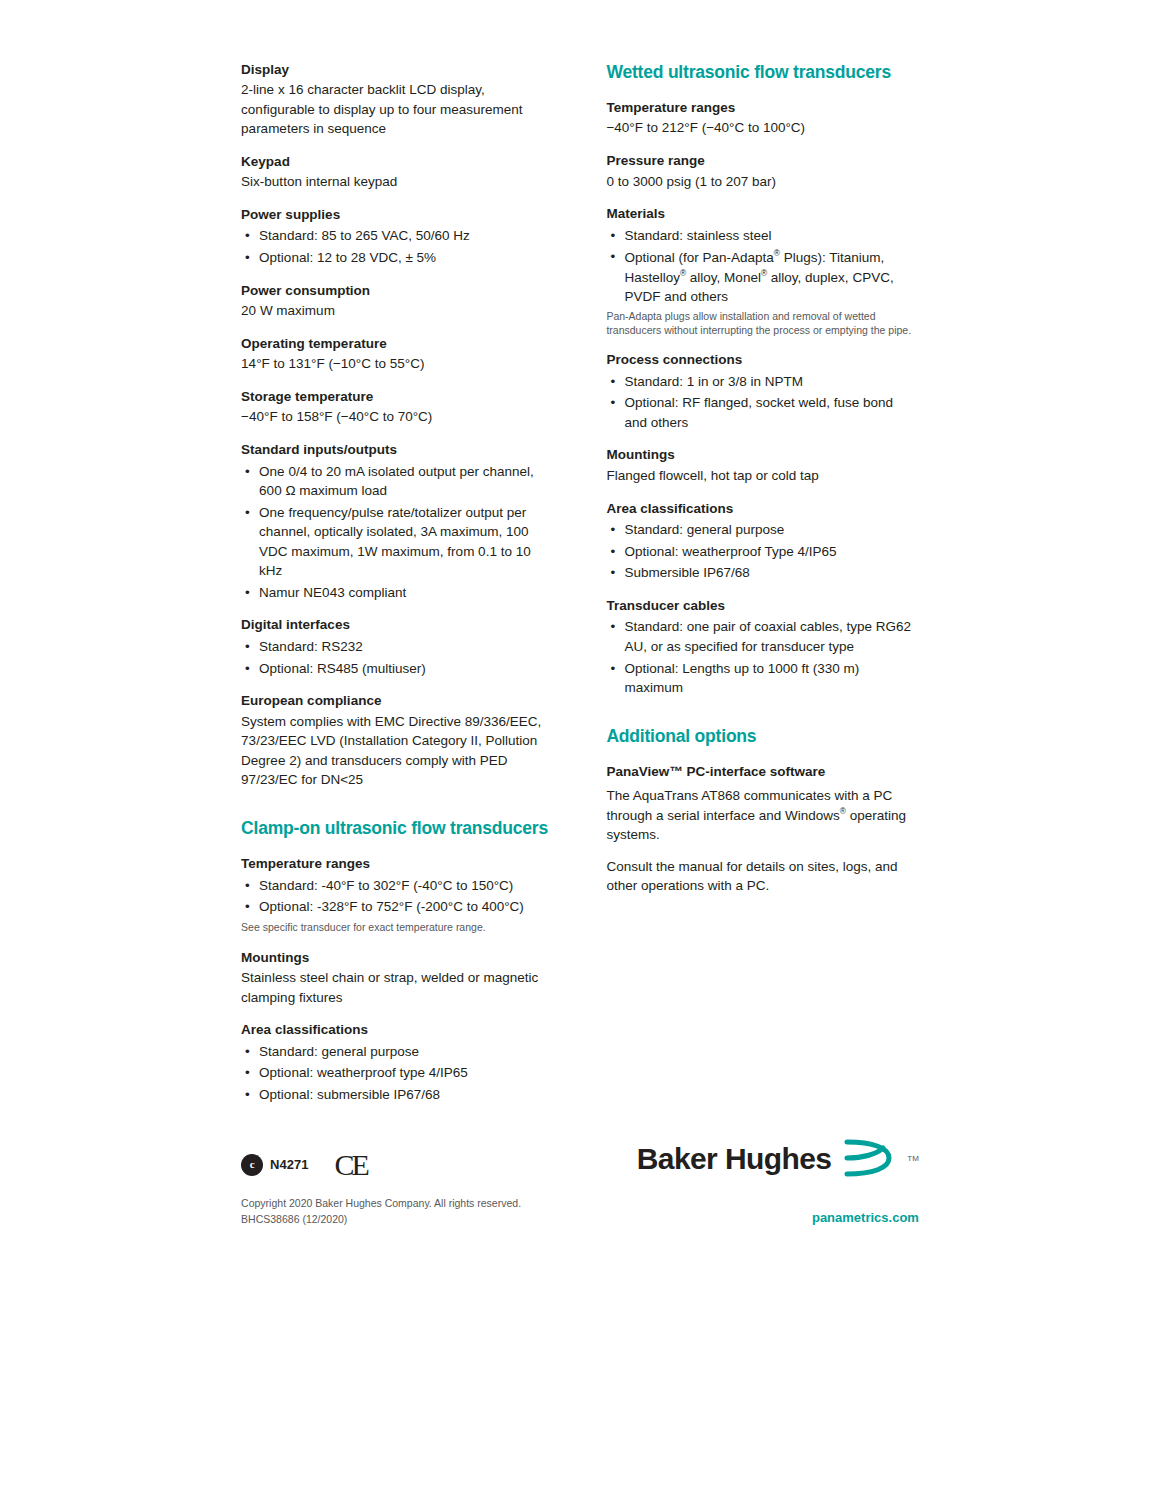Display
2-line x 16 character backlit LCD display, configurable to display up to four measurement parameters in sequence
Keypad
Six-button internal keypad
Power supplies
Standard: 85 to 265 VAC, 50/60 Hz
Optional: 12 to 28 VDC, ± 5%
Power consumption
20 W maximum
Operating temperature
14°F to 131°F (−10°C to 55°C)
Storage temperature
−40°F to 158°F (−40°C to 70°C)
Standard inputs/outputs
One 0/4 to 20 mA isolated output per channel, 600 Ω maximum load
One frequency/pulse rate/totalizer output per channel, optically isolated, 3A maximum, 100 VDC maximum, 1W maximum, from 0.1 to 10 kHz
Namur NE043 compliant
Digital interfaces
Standard: RS232
Optional: RS485 (multiuser)
European compliance
System complies with EMC Directive 89/336/EEC, 73/23/EEC LVD (Installation Category II, Pollution Degree 2) and transducers comply with PED 97/23/EC for DN<25
Clamp-on ultrasonic flow transducers
Temperature ranges
Standard: -40°F to 302°F (-40°C to 150°C)
Optional: -328°F to 752°F (-200°C to 400°C)
See specific transducer for exact temperature range.
Mountings
Stainless steel chain or strap, welded or magnetic clamping fixtures
Area classifications
Standard: general purpose
Optional: weatherproof type 4/IP65
Optional: submersible IP67/68
Wetted ultrasonic flow transducers
Temperature ranges
−40°F to 212°F (−40°C to 100°C)
Pressure range
0 to 3000 psig (1 to 207 bar)
Materials
Standard: stainless steel
Optional (for Pan-Adapta® Plugs): Titanium, Hastelloy® alloy, Monel® alloy, duplex, CPVC, PVDF and others
Pan-Adapta plugs allow installation and removal of wetted transducers without interrupting the process or emptying the pipe.
Process connections
Standard: 1 in or 3/8 in NPTM
Optional: RF flanged, socket weld, fuse bond and others
Mountings
Flanged flowcell, hot tap or cold tap
Area classifications
Standard: general purpose
Optional: weatherproof Type 4/IP65
Submersible IP67/68
Transducer cables
Standard: one pair of coaxial cables, type RG62 AU, or as specified for transducer type
Optional: Lengths up to 1000 ft (330 m) maximum
Additional options
PanaView™ PC-interface software
The AquaTrans AT868 communicates with a PC through a serial interface and Windows® operating systems.
Consult the manual for details on sites, logs, and other operations with a PC.
c N4271
CE
Baker Hughes
TM
Copyright 2020 Baker Hughes Company. All rights reserved.
BHCS38686 (12/2020)
panametrics.com